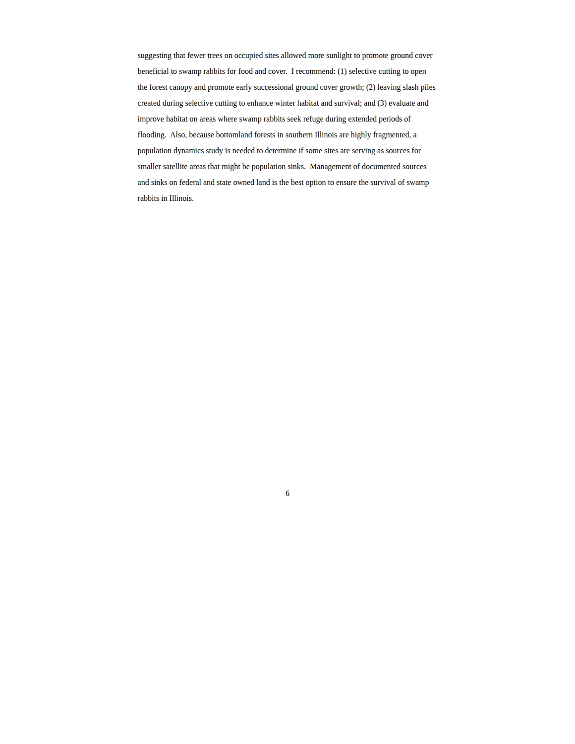suggesting that fewer trees on occupied sites allowed more sunlight to promote ground cover beneficial to swamp rabbits for food and cover. I recommend: (1) selective cutting to open the forest canopy and promote early successional ground cover growth; (2) leaving slash piles created during selective cutting to enhance winter habitat and survival; and (3) evaluate and improve habitat on areas where swamp rabbits seek refuge during extended periods of flooding. Also, because bottomland forests in southern Illinois are highly fragmented, a population dynamics study is needed to determine if some sites are serving as sources for smaller satellite areas that might be population sinks. Management of documented sources and sinks on federal and state owned land is the best option to ensure the survival of swamp rabbits in Illinois.
6